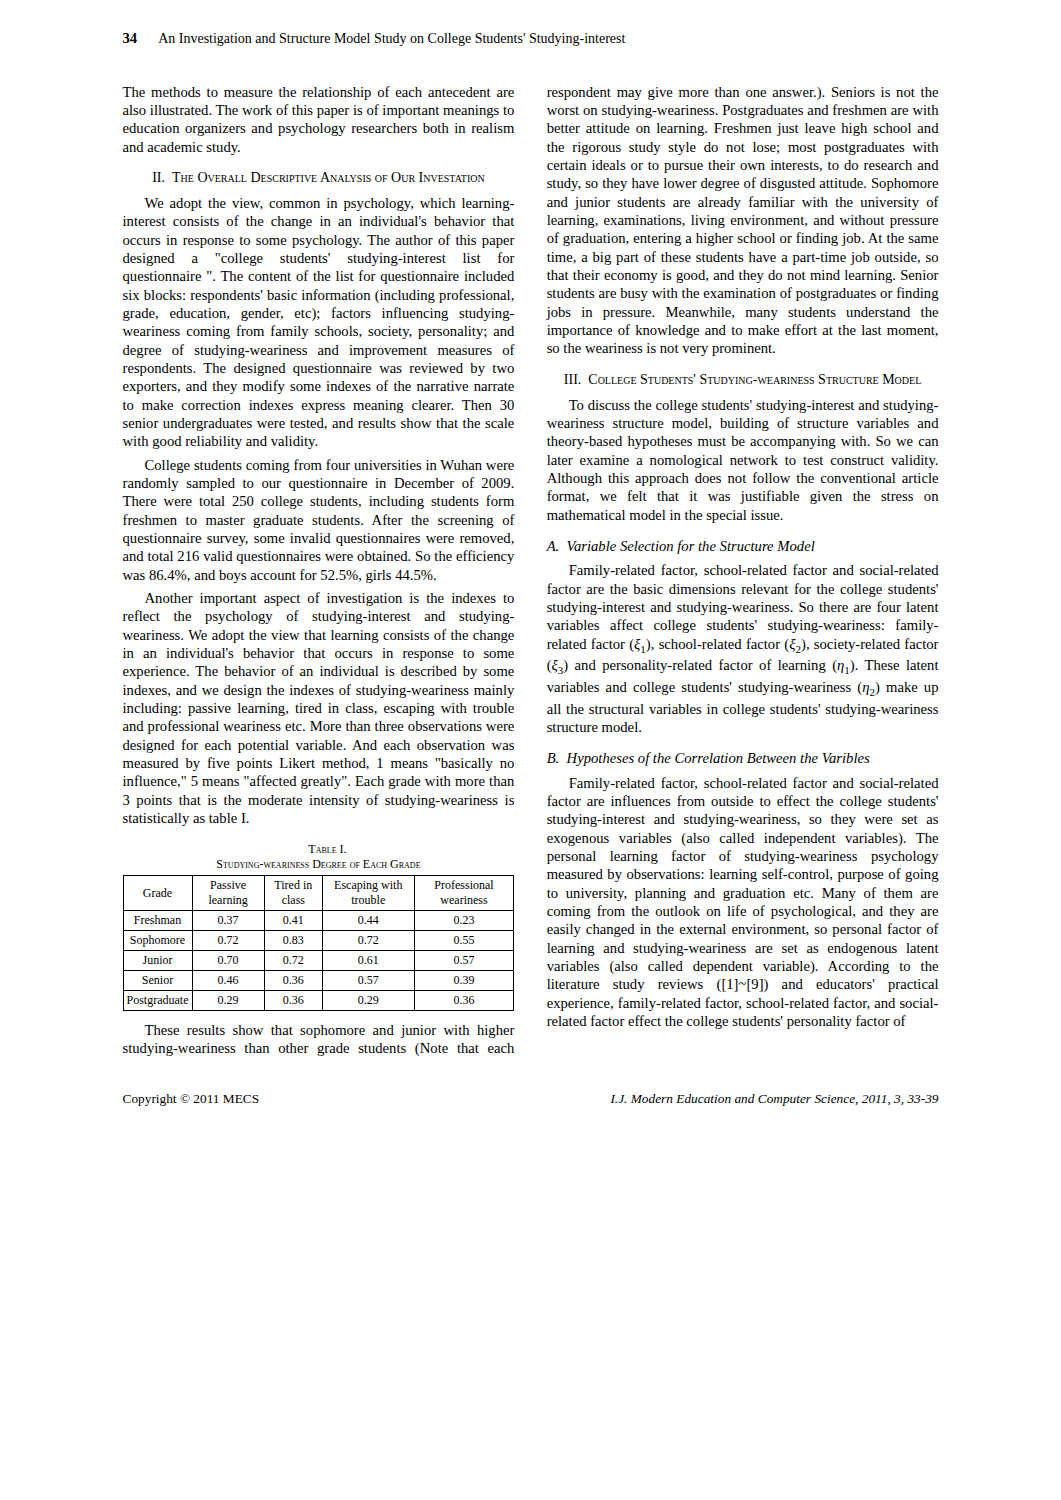34 An Investigation and Structure Model Study on College Students' Studying-interest
The methods to measure the relationship of each antecedent are also illustrated. The work of this paper is of important meanings to education organizers and psychology researchers both in realism and academic study.
II. The Overall Descriptive Analysis of Our Investation
We adopt the view, common in psychology, which learning-interest consists of the change in an individual's behavior that occurs in response to some psychology. The author of this paper designed a "college students' studying-interest list for questionnaire ". The content of the list for questionnaire included six blocks: respondents' basic information (including professional, grade, education, gender, etc); factors influencing studying-weariness coming from family schools, society, personality; and degree of studying-weariness and improvement measures of respondents. The designed questionnaire was reviewed by two exporters, and they modify some indexes of the narrative narrate to make correction indexes express meaning clearer. Then 30 senior undergraduates were tested, and results show that the scale with good reliability and validity.
College students coming from four universities in Wuhan were randomly sampled to our questionnaire in December of 2009. There were total 250 college students, including students form freshmen to master graduate students. After the screening of questionnaire survey, some invalid questionnaires were removed, and total 216 valid questionnaires were obtained. So the efficiency was 86.4%, and boys account for 52.5%, girls 44.5%.
Another important aspect of investigation is the indexes to reflect the psychology of studying-interest and studying-weariness. We adopt the view that learning consists of the change in an individual's behavior that occurs in response to some experience. The behavior of an individual is described by some indexes, and we design the indexes of studying-weariness mainly including: passive learning, tired in class, escaping with trouble and professional weariness etc. More than three observations were designed for each potential variable. And each observation was measured by five points Likert method, 1 means "basically no influence," 5 means "affected greatly". Each grade with more than 3 points that is the moderate intensity of studying-weariness is statistically as table I.
Table I.
Studying-weariness Degree of Each Grade
| Grade | Passive learning | Tired in class | Escaping with trouble | Professional weariness |
| --- | --- | --- | --- | --- |
| Freshman | 0.37 | 0.41 | 0.44 | 0.23 |
| Sophomore | 0.72 | 0.83 | 0.72 | 0.55 |
| Junior | 0.70 | 0.72 | 0.61 | 0.57 |
| Senior | 0.46 | 0.36 | 0.57 | 0.39 |
| Postgraduate | 0.29 | 0.36 | 0.29 | 0.36 |
These results show that sophomore and junior with higher studying-weariness than other grade students (Note that each respondent may give more than one answer.). Seniors is not the worst on studying-weariness. Postgraduates and freshmen are with better attitude on learning. Freshmen just leave high school and the rigorous study style do not lose; most postgraduates with certain ideals or to pursue their own interests, to do research and study, so they have lower degree of disgusted attitude. Sophomore and junior students are already familiar with the university of learning, examinations, living environment, and without pressure of graduation, entering a higher school or finding job. At the same time, a big part of these students have a part-time job outside, so that their economy is good, and they do not mind learning. Senior students are busy with the examination of postgraduates or finding jobs in pressure. Meanwhile, many students understand the importance of knowledge and to make effort at the last moment, so the weariness is not very prominent.
III. College Students' Studying-weariness Structure Model
To discuss the college students' studying-interest and studying-weariness structure model, building of structure variables and theory-based hypotheses must be accompanying with. So we can later examine a nomological network to test construct validity. Although this approach does not follow the conventional article format, we felt that it was justifiable given the stress on mathematical model in the special issue.
A. Variable Selection for the Structure Model
Family-related factor, school-related factor and social-related factor are the basic dimensions relevant for the college students' studying-interest and studying-weariness. So there are four latent variables affect college students' studying-weariness: family-related factor (ξ1), school-related factor (ξ2), society-related factor (ξ3) and personality-related factor of learning (η1). These latent variables and college students' studying-weariness (η2) make up all the structural variables in college students' studying-weariness structure model.
B. Hypotheses of the Correlation Between the Varibles
Family-related factor, school-related factor and social-related factor are influences from outside to effect the college students' studying-interest and studying-weariness, so they were set as exogenous variables (also called independent variables). The personal learning factor of studying-weariness psychology measured by observations: learning self-control, purpose of going to university, planning and graduation etc. Many of them are coming from the outlook on life of psychological, and they are easily changed in the external environment, so personal factor of learning and studying-weariness are set as endogenous latent variables (also called dependent variable). According to the literature study reviews ([1]~[9]) and educators' practical experience, family-related factor, school-related factor, and social-related factor effect the college students' personality factor of
Copyright © 2011 MECS I.J. Modern Education and Computer Science, 2011, 3, 33-39